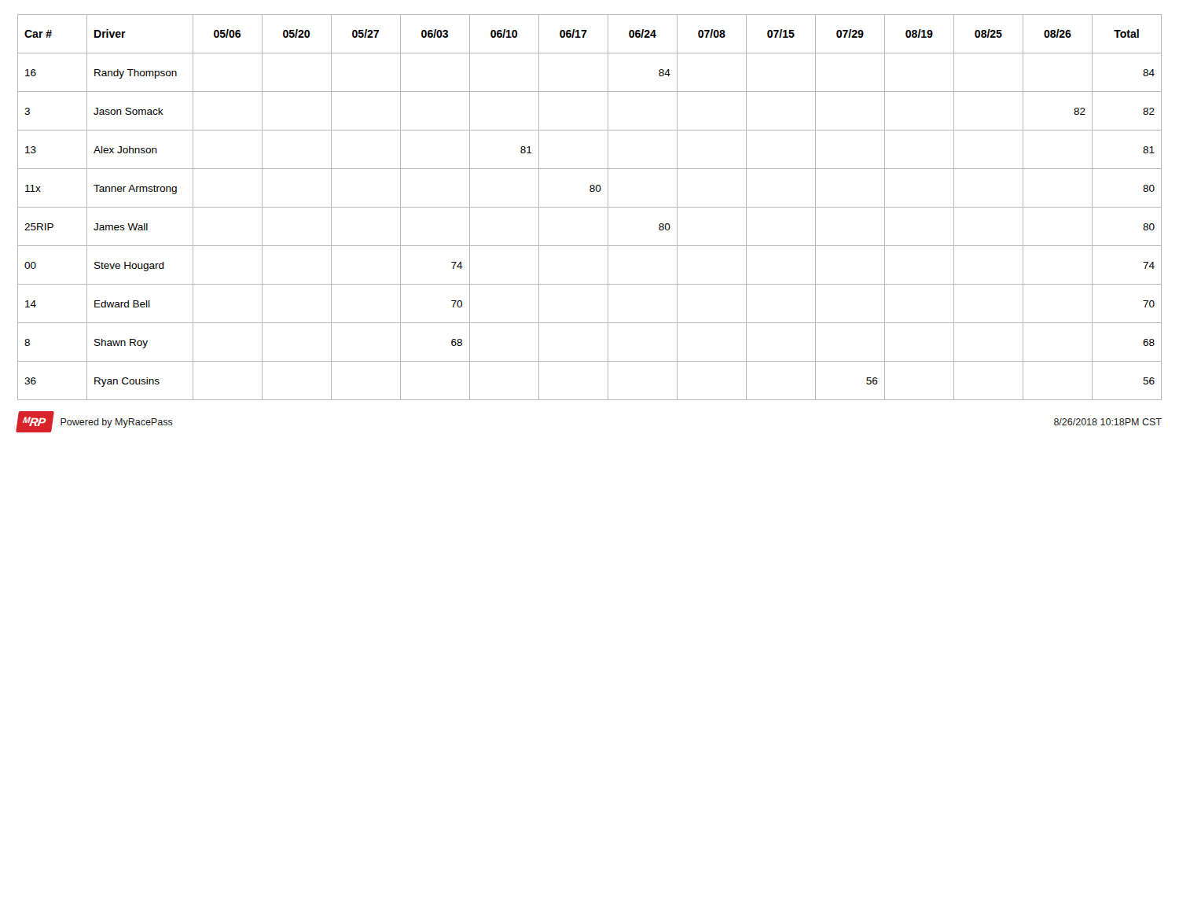| Car # | Driver | 05/06 | 05/20 | 05/27 | 06/03 | 06/10 | 06/17 | 06/24 | 07/08 | 07/15 | 07/29 | 08/19 | 08/25 | 08/26 | Total |
| --- | --- | --- | --- | --- | --- | --- | --- | --- | --- | --- | --- | --- | --- | --- | --- |
| 16 | Randy Thompson | | | | | | | 84 | | | | | | | 84 |
| 3 | Jason Somack | | | | | | | | | | | | | 82 | 82 |
| 13 | Alex Johnson | | | | | 81 | | | | | | | | | 81 |
| 11x | Tanner Armstrong | | | | | | 80 | | | | | | | | 80 |
| 25RIP | James Wall | | | | | | | 80 | | | | | | | 80 |
| 00 | Steve Hougard | | | | 74 | | | | | | | | | | 74 |
| 14 | Edward Bell | | | | 70 | | | | | | | | | | 70 |
| 8 | Shawn Roy | | | | 68 | | | | | | | | | | 68 |
| 36 | Ryan Cousins | | | | | | | | | | 56 | | | | 56 |
MRP Powered by MyRacePass
8/26/2018 10:18PM CST